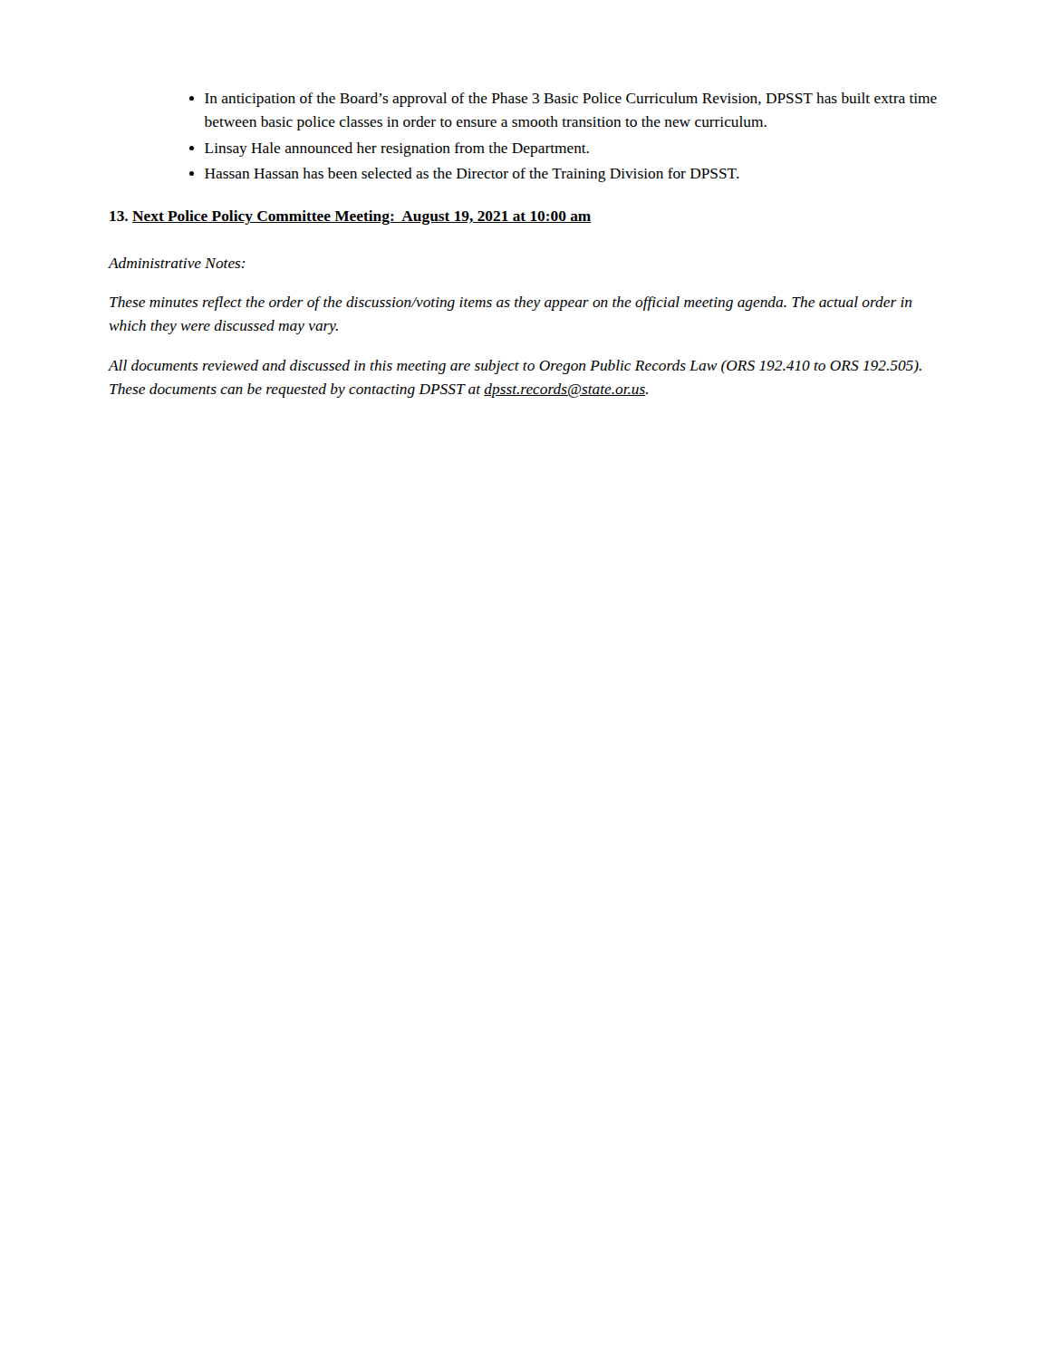In anticipation of the Board’s approval of the Phase 3 Basic Police Curriculum Revision, DPSST has built extra time between basic police classes in order to ensure a smooth transition to the new curriculum.
Linsay Hale announced her resignation from the Department.
Hassan Hassan has been selected as the Director of the Training Division for DPSST.
13. Next Police Policy Committee Meeting: August 19, 2021 at 10:00 am
Administrative Notes:
These minutes reflect the order of the discussion/voting items as they appear on the official meeting agenda. The actual order in which they were discussed may vary.
All documents reviewed and discussed in this meeting are subject to Oregon Public Records Law (ORS 192.410 to ORS 192.505). These documents can be requested by contacting DPSST at dpsst.records@state.or.us.